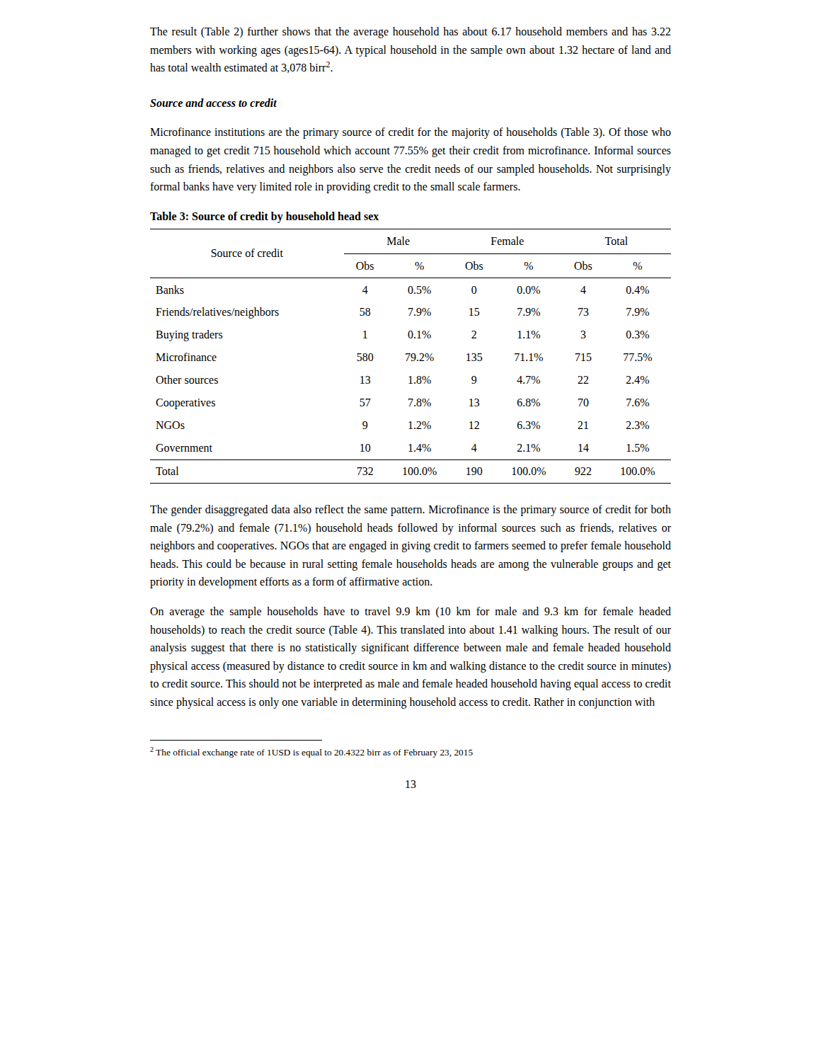The result (Table 2) further shows that the average household has about 6.17 household members and has 3.22 members with working ages (ages15-64). A typical household in the sample own about 1.32 hectare of land and has total wealth estimated at 3,078 birr2.
Source and access to credit
Microfinance institutions are the primary source of credit for the majority of households (Table 3). Of those who managed to get credit 715 household which account 77.55% get their credit from microfinance. Informal sources such as friends, relatives and neighbors also serve the credit needs of our sampled households. Not surprisingly formal banks have very limited role in providing credit to the small scale farmers.
Table 3: Source of credit by household head sex
| Source of credit | Male | Female | Total |
| --- | --- | --- | --- |
| Obs | % | Obs | % | Obs | % |
| Banks | 4 | 0.5% | 0 | 0.0% | 4 | 0.4% |
| Friends/relatives/neighbors | 58 | 7.9% | 15 | 7.9% | 73 | 7.9% |
| Buying traders | 1 | 0.1% | 2 | 1.1% | 3 | 0.3% |
| Microfinance | 580 | 79.2% | 135 | 71.1% | 715 | 77.5% |
| Other sources | 13 | 1.8% | 9 | 4.7% | 22 | 2.4% |
| Cooperatives | 57 | 7.8% | 13 | 6.8% | 70 | 7.6% |
| NGOs | 9 | 1.2% | 12 | 6.3% | 21 | 2.3% |
| Government | 10 | 1.4% | 4 | 2.1% | 14 | 1.5% |
| Total | 732 | 100.0% | 190 | 100.0% | 922 | 100.0% |
The gender disaggregated data also reflect the same pattern. Microfinance is the primary source of credit for both male (79.2%) and female (71.1%) household heads followed by informal sources such as friends, relatives or neighbors and cooperatives. NGOs that are engaged in giving credit to farmers seemed to prefer female household heads. This could be because in rural setting female households heads are among the vulnerable groups and get priority in development efforts as a form of affirmative action.
On average the sample households have to travel 9.9 km (10 km for male and 9.3 km for female headed households) to reach the credit source (Table 4). This translated into about 1.41 walking hours. The result of our analysis suggest that there is no statistically significant difference between male and female headed household physical access (measured by distance to credit source in km and walking distance to the credit source in minutes) to credit source. This should not be interpreted as male and female headed household having equal access to credit since physical access is only one variable in determining household access to credit. Rather in conjunction with
2 The official exchange rate of 1USD is equal to 20.4322 birr as of February 23, 2015
13